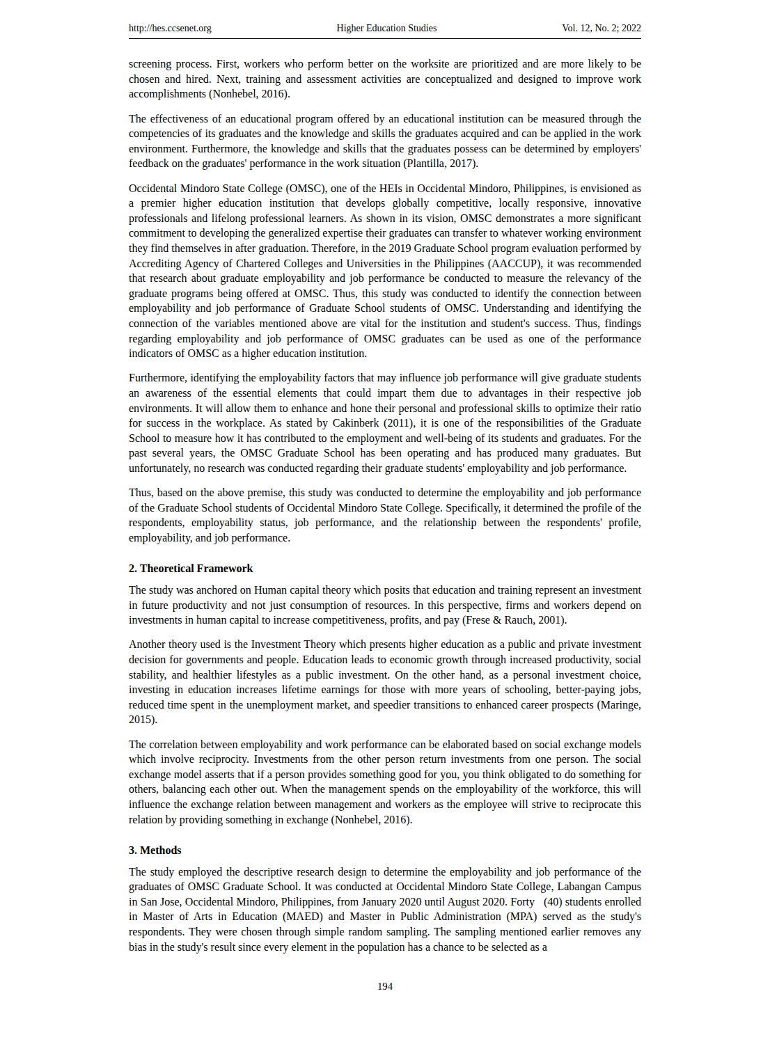http://hes.ccsenet.org Higher Education Studies Vol. 12, No. 2; 2022
screening process. First, workers who perform better on the worksite are prioritized and are more likely to be chosen and hired. Next, training and assessment activities are conceptualized and designed to improve work accomplishments (Nonhebel, 2016).
The effectiveness of an educational program offered by an educational institution can be measured through the competencies of its graduates and the knowledge and skills the graduates acquired and can be applied in the work environment. Furthermore, the knowledge and skills that the graduates possess can be determined by employers' feedback on the graduates' performance in the work situation (Plantilla, 2017).
Occidental Mindoro State College (OMSC), one of the HEIs in Occidental Mindoro, Philippines, is envisioned as a premier higher education institution that develops globally competitive, locally responsive, innovative professionals and lifelong professional learners. As shown in its vision, OMSC demonstrates a more significant commitment to developing the generalized expertise their graduates can transfer to whatever working environment they find themselves in after graduation. Therefore, in the 2019 Graduate School program evaluation performed by Accrediting Agency of Chartered Colleges and Universities in the Philippines (AACCUP), it was recommended that research about graduate employability and job performance be conducted to measure the relevancy of the graduate programs being offered at OMSC. Thus, this study was conducted to identify the connection between employability and job performance of Graduate School students of OMSC. Understanding and identifying the connection of the variables mentioned above are vital for the institution and student's success. Thus, findings regarding employability and job performance of OMSC graduates can be used as one of the performance indicators of OMSC as a higher education institution.
Furthermore, identifying the employability factors that may influence job performance will give graduate students an awareness of the essential elements that could impart them due to advantages in their respective job environments. It will allow them to enhance and hone their personal and professional skills to optimize their ratio for success in the workplace. As stated by Cakinberk (2011), it is one of the responsibilities of the Graduate School to measure how it has contributed to the employment and well-being of its students and graduates. For the past several years, the OMSC Graduate School has been operating and has produced many graduates. But unfortunately, no research was conducted regarding their graduate students' employability and job performance.
Thus, based on the above premise, this study was conducted to determine the employability and job performance of the Graduate School students of Occidental Mindoro State College. Specifically, it determined the profile of the respondents, employability status, job performance, and the relationship between the respondents' profile, employability, and job performance.
2. Theoretical Framework
The study was anchored on Human capital theory which posits that education and training represent an investment in future productivity and not just consumption of resources. In this perspective, firms and workers depend on investments in human capital to increase competitiveness, profits, and pay (Frese & Rauch, 2001).
Another theory used is the Investment Theory which presents higher education as a public and private investment decision for governments and people. Education leads to economic growth through increased productivity, social stability, and healthier lifestyles as a public investment. On the other hand, as a personal investment choice, investing in education increases lifetime earnings for those with more years of schooling, better-paying jobs, reduced time spent in the unemployment market, and speedier transitions to enhanced career prospects (Maringe, 2015).
The correlation between employability and work performance can be elaborated based on social exchange models which involve reciprocity. Investments from the other person return investments from one person. The social exchange model asserts that if a person provides something good for you, you think obligated to do something for others, balancing each other out. When the management spends on the employability of the workforce, this will influence the exchange relation between management and workers as the employee will strive to reciprocate this relation by providing something in exchange (Nonhebel, 2016).
3. Methods
The study employed the descriptive research design to determine the employability and job performance of the graduates of OMSC Graduate School. It was conducted at Occidental Mindoro State College, Labangan Campus in San Jose, Occidental Mindoro, Philippines, from January 2020 until August 2020. Forty (40) students enrolled in Master of Arts in Education (MAED) and Master in Public Administration (MPA) served as the study's respondents. They were chosen through simple random sampling. The sampling mentioned earlier removes any bias in the study's result since every element in the population has a chance to be selected as a
194